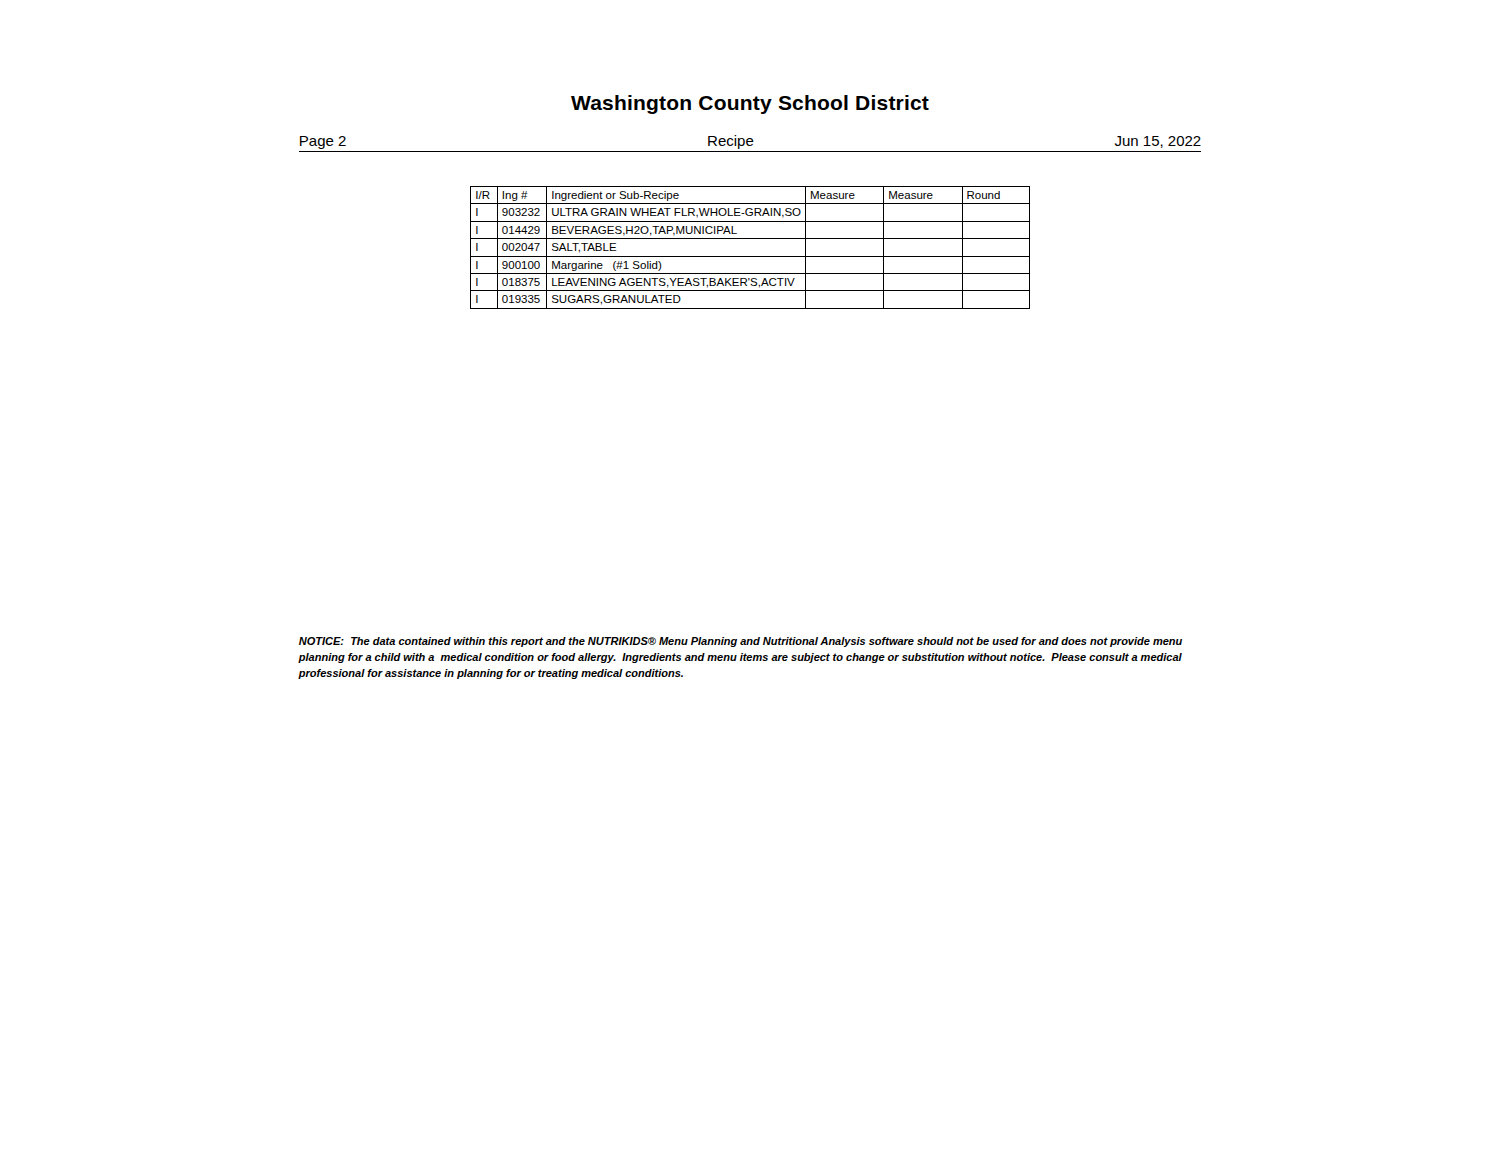Washington County School District
Page 2
Recipe
Jun 15, 2022
| I/R | Ing # | Ingredient or Sub-Recipe | Measure | Measure | Round |
| --- | --- | --- | --- | --- | --- |
| I | 903232 | ULTRA GRAIN WHEAT FLR,WHOLE-GRAIN,SO | | | |
| I | 014429 | BEVERAGES,H2O,TAP,MUNICIPAL | | | |
| I | 002047 | SALT,TABLE | | | |
| I | 900100 | Margarine (#1 Solid) | | | |
| I | 018375 | LEAVENING AGENTS,YEAST,BAKER'S,ACTIV | | | |
| I | 019335 | SUGARS,GRANULATED | | | |
NOTICE: The data contained within this report and the NUTRIKIDS® Menu Planning and Nutritional Analysis software should not be used for and does not provide menu planning for a child with a medical condition or food allergy. Ingredients and menu items are subject to change or substitution without notice. Please consult a medical professional for assistance in planning for or treating medical conditions.